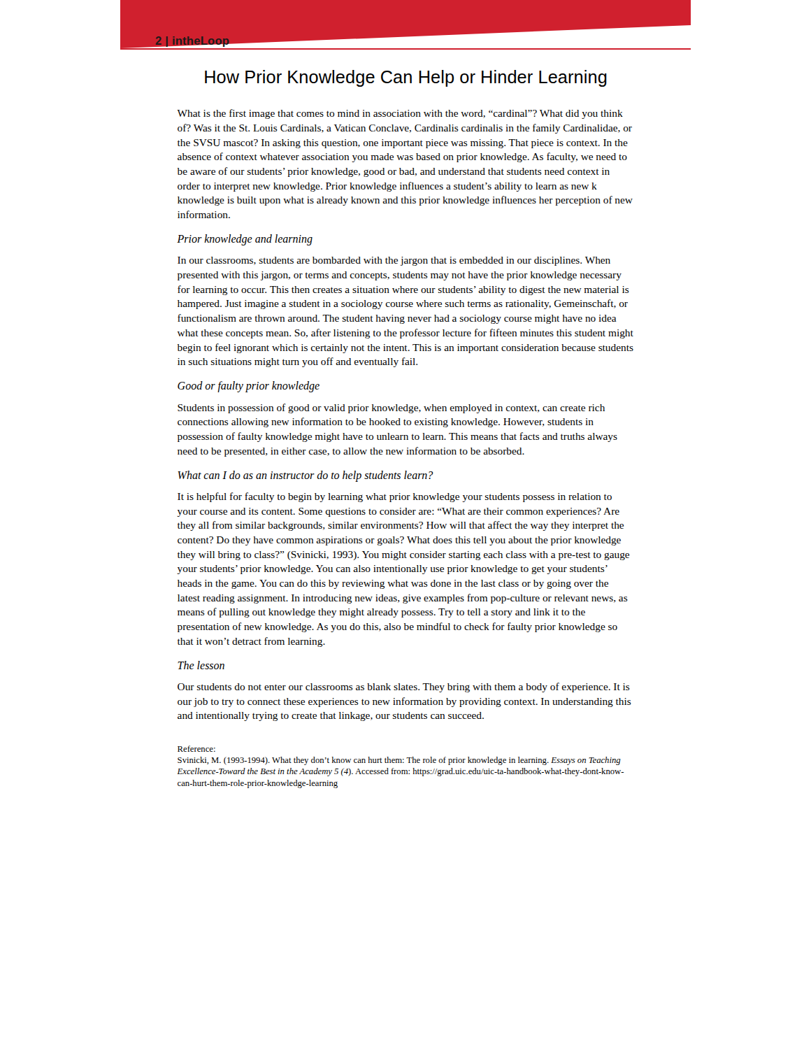2 | intheLoop
How Prior Knowledge Can Help or Hinder Learning
What is the first image that comes to mind in association with the word, “cardinal”? What did you think of? Was it the St. Louis Cardinals, a Vatican Conclave, Cardinalis cardinalis in the family Cardinalidae, or the SVSU mascot? In asking this question, one important piece was missing. That piece is context. In the absence of context whatever association you made was based on prior knowledge. As faculty, we need to be aware of our students’ prior knowledge, good or bad, and understand that students need context in order to interpret new knowledge. Prior knowledge influences a student’s ability to learn as new k knowledge is built upon what is already known and this prior knowledge influences her perception of new information.
Prior knowledge and learning
In our classrooms, students are bombarded with the jargon that is embedded in our disciplines. When presented with this jargon, or terms and concepts, students may not have the prior knowledge necessary for learning to occur. This then creates a situation where our students’ ability to digest the new material is hampered. Just imagine a student in a sociology course where such terms as rationality, Gemeinschaft, or functionalism are thrown around. The student having never had a sociology course might have no idea what these concepts mean. So, after listening to the professor lecture for fifteen minutes this student might begin to feel ignorant which is certainly not the intent. This is an important consideration because students in such situations might turn you off and eventually fail.
Good or faulty prior knowledge
Students in possession of good or valid prior knowledge, when employed in context, can create rich connections allowing new information to be hooked to existing knowledge. However, students in possession of faulty knowledge might have to unlearn to learn. This means that facts and truths always need to be presented, in either case, to allow the new information to be absorbed.
What can I do as an instructor do to help students learn?
It is helpful for faculty to begin by learning what prior knowledge your students possess in relation to your course and its content. Some questions to consider are: “What are their common experiences? Are they all from similar backgrounds, similar environments? How will that affect the way they interpret the content? Do they have common aspirations or goals? What does this tell you about the prior knowledge they will bring to class?” (Svinicki, 1993). You might consider starting each class with a pre-test to gauge your students’ prior knowledge. You can also intentionally use prior knowledge to get your students’ heads in the game. You can do this by reviewing what was done in the last class or by going over the latest reading assignment. In introducing new ideas, give examples from pop-culture or relevant news, as means of pulling out knowledge they might already possess. Try to tell a story and link it to the presentation of new knowledge. As you do this, also be mindful to check for faulty prior knowledge so that it won’t detract from learning.
The lesson
Our students do not enter our classrooms as blank slates. They bring with them a body of experience. It is our job to try to connect these experiences to new information by providing context. In understanding this and intentionally trying to create that linkage, our students can succeed.
Reference:
Svinicki, M. (1993-1994). What they don’t know can hurt them: The role of prior knowledge in learning. Essays on Teaching Excellence-Toward the Best in the Academy 5 (4). Accessed from: https://grad.uic.edu/uic-ta-handbook-what-they-dont-know-can-hurt-them-role-prior-knowledge-learning